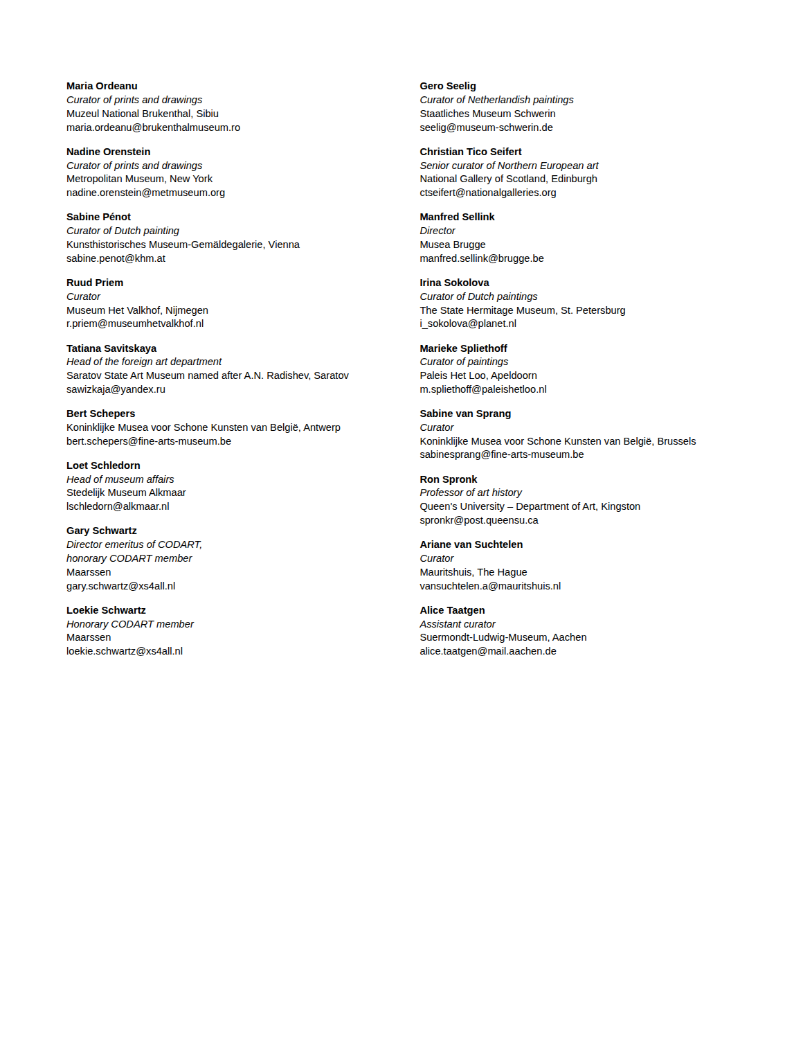Maria Ordeanu Curator of prints and drawings Muzeul National Brukenthal, Sibiu maria.ordeanu@brukenthalmuseum.ro
Nadine Orenstein Curator of prints and drawings Metropolitan Museum, New York nadine.orenstein@metmuseum.org
Sabine Pénot Curator of Dutch painting Kunsthistorisches Museum-Gemäldegalerie, Vienna sabine.penot@khm.at
Ruud Priem Curator Museum Het Valkhof, Nijmegen r.priem@museumhetvalkhof.nl
Tatiana Savitskaya Head of the foreign art department Saratov State Art Museum named after A.N. Radishev, Saratov sawizkaja@yandex.ru
Bert Schepers Koninklijke Musea voor Schone Kunsten van België, Antwerp bert.schepers@fine-arts-museum.be
Loet Schledorn Head of museum affairs Stedelijk Museum Alkmaar lschledorn@alkmaar.nl
Gary Schwartz Director emeritus of CODART, honorary CODART member Maarssen gary.schwartz@xs4all.nl
Loekie Schwartz Honorary CODART member Maarssen loekie.schwartz@xs4all.nl
Gero Seelig Curator of Netherlandish paintings Staatliches Museum Schwerin seelig@museum-schwerin.de
Christian Tico Seifert Senior curator of Northern European art National Gallery of Scotland, Edinburgh ctseifert@nationalgalleries.org
Manfred Sellink Director Musea Brugge manfred.sellink@brugge.be
Irina Sokolova Curator of Dutch paintings The State Hermitage Museum, St. Petersburg i_sokolova@planet.nl
Marieke Spliethoff Curator of paintings Paleis Het Loo, Apeldoorn m.spliethoff@paleishetloo.nl
Sabine van Sprang Curator Koninklijke Musea voor Schone Kunsten van België, Brussels sabinesprang@fine-arts-museum.be
Ron Spronk Professor of art history Queen's University – Department of Art, Kingston spronkr@post.queensu.ca
Ariane van Suchtelen Curator Mauritshuis, The Hague vansuchtelen.a@mauritshuis.nl
Alice Taatgen Assistant curator Suermondt-Ludwig-Museum, Aachen alice.taatgen@mail.aachen.de